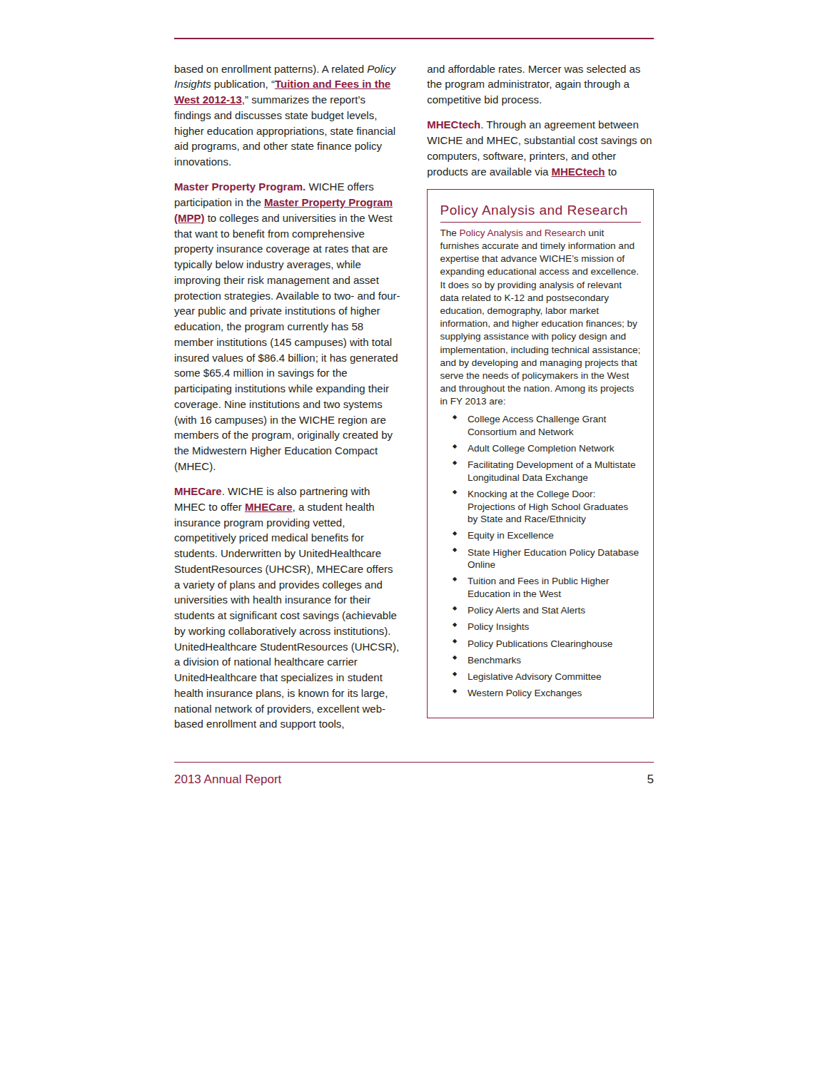based on enrollment patterns). A related Policy Insights publication, “Tuition and Fees in the West 2012-13,” summarizes the report’s findings and discusses state budget levels, higher education appropriations, state financial aid programs, and other state finance policy innovations.
Master Property Program. WICHE offers participation in the Master Property Program (MPP) to colleges and universities in the West that want to benefit from comprehensive property insurance coverage at rates that are typically below industry averages, while improving their risk management and asset protection strategies. Available to two- and four-year public and private institutions of higher education, the program currently has 58 member institutions (145 campuses) with total insured values of $86.4 billion; it has generated some $65.4 million in savings for the participating institutions while expanding their coverage. Nine institutions and two systems (with 16 campuses) in the WICHE region are members of the program, originally created by the Midwestern Higher Education Compact (MHEC).
MHECare. WICHE is also partnering with MHEC to offer MHECare, a student health insurance program providing vetted, competitively priced medical benefits for students. Underwritten by UnitedHealthcare StudentResources (UHCSR), MHECare offers a variety of plans and provides colleges and universities with health insurance for their students at significant cost savings (achievable by working collaboratively across institutions). UnitedHealthcare StudentResources (UHCSR), a division of national healthcare carrier UnitedHealthcare that specializes in student health insurance plans, is known for its large, national network of providers, excellent web-based enrollment and support tools,
and affordable rates. Mercer was selected as the program administrator, again through a competitive bid process.
MHECtech. Through an agreement between WICHE and MHEC, substantial cost savings on computers, software, printers, and other products are available via MHECtech to
Policy Analysis and Research
The Policy Analysis and Research unit furnishes accurate and timely information and expertise that advance WICHE’s mission of expanding educational access and excellence. It does so by providing analysis of relevant data related to K-12 and postsecondary education, demography, labor market information, and higher education finances; by supplying assistance with policy design and implementation, including technical assistance; and by developing and managing projects that serve the needs of policymakers in the West and throughout the nation. Among its projects in FY 2013 are:
College Access Challenge Grant Consortium and Network
Adult College Completion Network
Facilitating Development of a Multistate Longitudinal Data Exchange
Knocking at the College Door: Projections of High School Graduates by State and Race/Ethnicity
Equity in Excellence
State Higher Education Policy Database Online
Tuition and Fees in Public Higher Education in the West
Policy Alerts and Stat Alerts
Policy Insights
Policy Publications Clearinghouse
Benchmarks
Legislative Advisory Committee
Western Policy Exchanges
2013 Annual Report
5